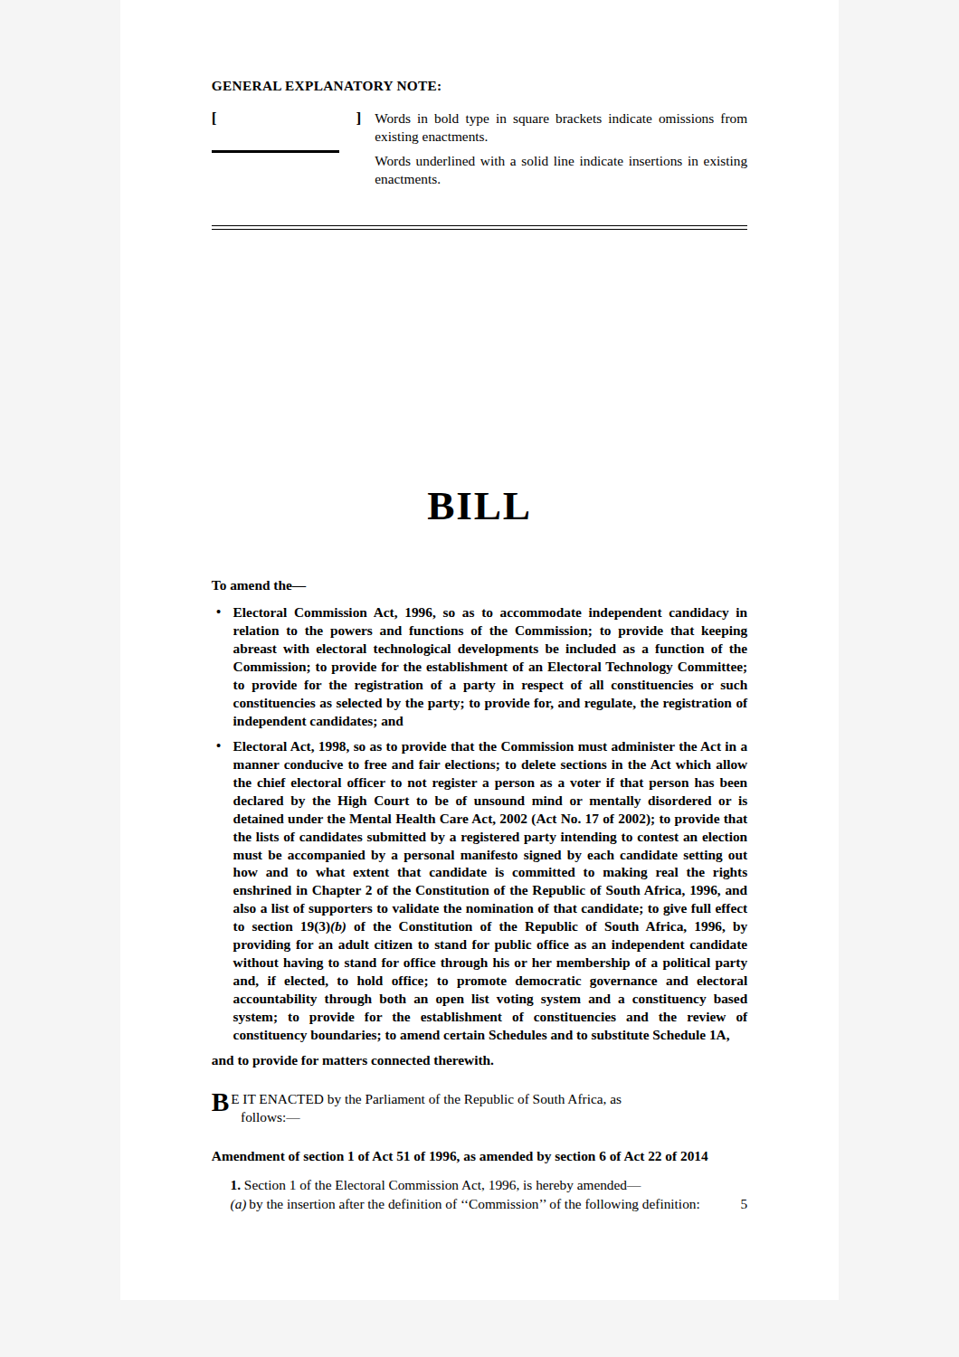GENERAL EXPLANATORY NOTE:
| [ | | ] | Words in bold type in square brackets indicate omissions from existing enactments. |
| | Words underlined with a solid line indicate insertions in existing enactments. |
BILL
To amend the—
Electoral Commission Act, 1996, so as to accommodate independent candidacy in relation to the powers and functions of the Commission; to provide that keeping abreast with electoral technological developments be included as a function of the Commission; to provide for the establishment of an Electoral Technology Committee; to provide for the registration of a party in respect of all constituencies or such constituencies as selected by the party; to provide for, and regulate, the registration of independent candidates; and
Electoral Act, 1998, so as to provide that the Commission must administer the Act in a manner conducive to free and fair elections; to delete sections in the Act which allow the chief electoral officer to not register a person as a voter if that person has been declared by the High Court to be of unsound mind or mentally disordered or is detained under the Mental Health Care Act, 2002 (Act No. 17 of 2002); to provide that the lists of candidates submitted by a registered party intending to contest an election must be accompanied by a personal manifesto signed by each candidate setting out how and to what extent that candidate is committed to making real the rights enshrined in Chapter 2 of the Constitution of the Republic of South Africa, 1996, and also a list of supporters to validate the nomination of that candidate; to give full effect to section 19(3)(b) of the Constitution of the Republic of South Africa, 1996, by providing for an adult citizen to stand for public office as an independent candidate without having to stand for office through his or her membership of a political party and, if elected, to hold office; to promote democratic governance and electoral accountability through both an open list voting system and a constituency based system; to provide for the establishment of constituencies and the review of constituency boundaries; to amend certain Schedules and to substitute Schedule 1A,
and to provide for matters connected therewith.
BE IT ENACTED by the Parliament of the Republic of South Africa, as follows:—
Amendment of section 1 of Act 51 of 1996, as amended by section 6 of Act 22 of 2014
1. Section 1 of the Electoral Commission Act, 1996, is hereby amended—
(a) by the insertion after the definition of ‘‘Commission’’ of the following definition: 5